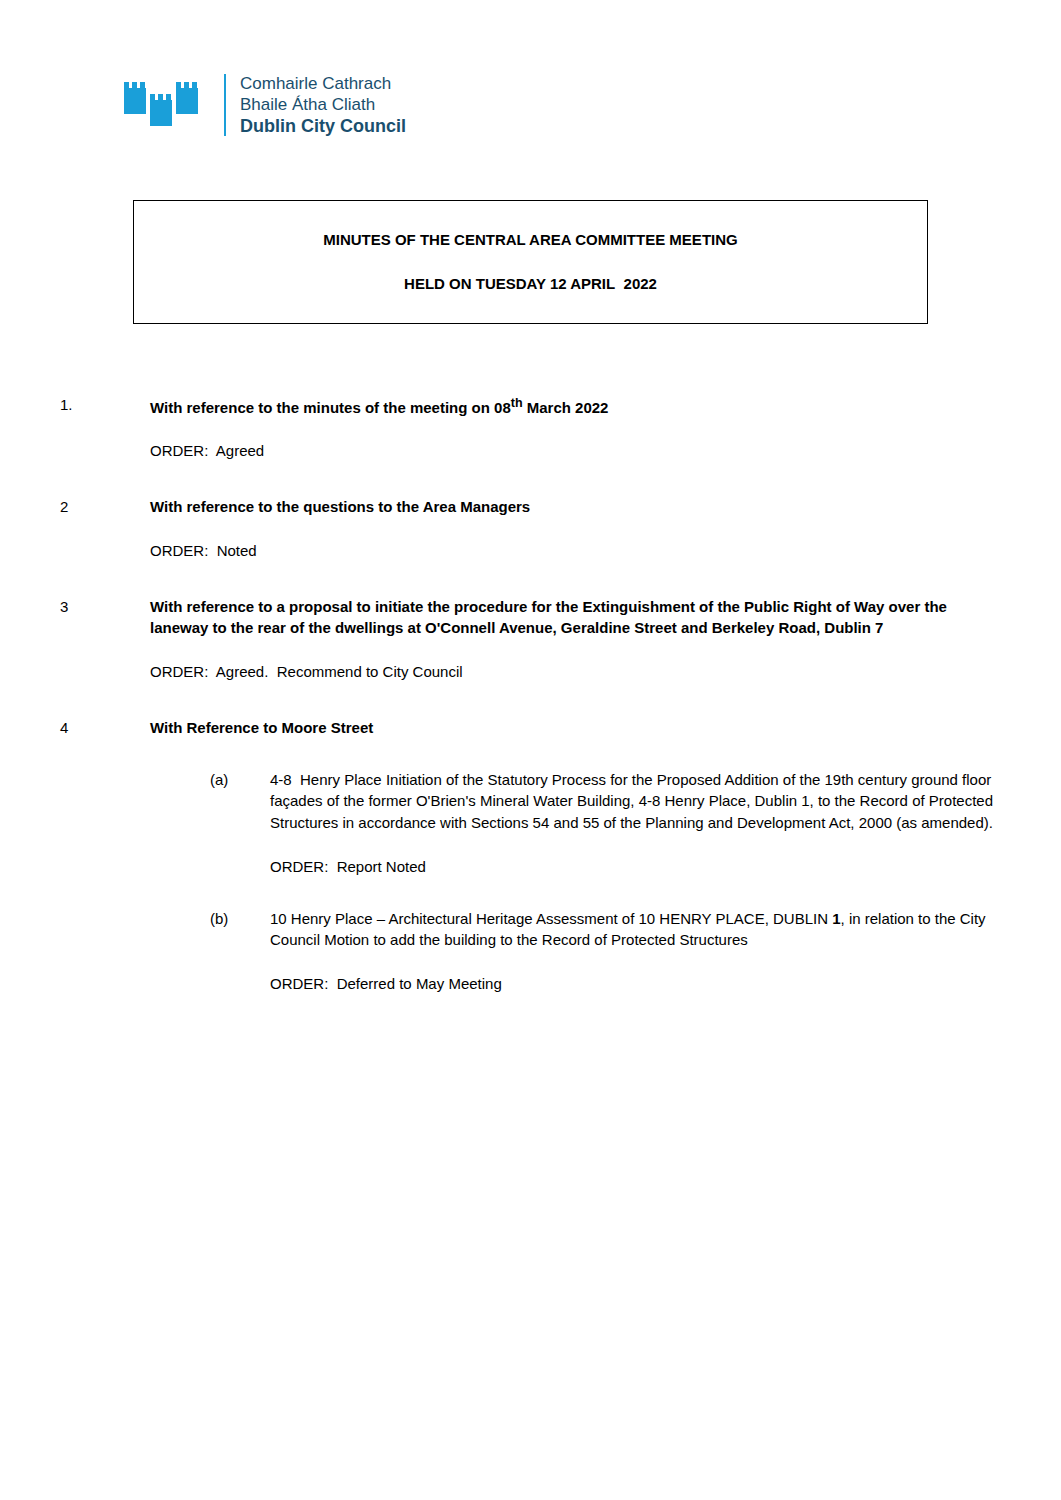Comhairle Cathrach
Bhaile Átha Cliath
Dublin City Council
MINUTES OF THE CENTRAL AREA COMMITTEE MEETING
HELD ON TUESDAY 12 APRIL 2022
1.
With reference to the minutes of the meeting on 08th March 2022
ORDER: Agreed
2
With reference to the questions to the Area Managers
ORDER: Noted
3
With reference to a proposal to initiate the procedure for the Extinguishment of the Public Right of Way over the laneway to the rear of the dwellings at O'Connell Avenue, Geraldine Street and Berkeley Road, Dublin 7
ORDER: Agreed. Recommend to City Council
4
With Reference to Moore Street
(a)
4-8 Henry Place Initiation of the Statutory Process for the Proposed Addition of the 19th century ground floor façades of the former O'Brien's Mineral Water Building, 4-8 Henry Place, Dublin 1, to the Record of Protected Structures in accordance with Sections 54 and 55 of the Planning and Development Act, 2000 (as amended).
ORDER: Report Noted
(b)
10 Henry Place – Architectural Heritage Assessment of 10 HENRY PLACE, DUBLIN 1, in relation to the City Council Motion to add the building to the Record of Protected Structures
ORDER: Deferred to May Meeting